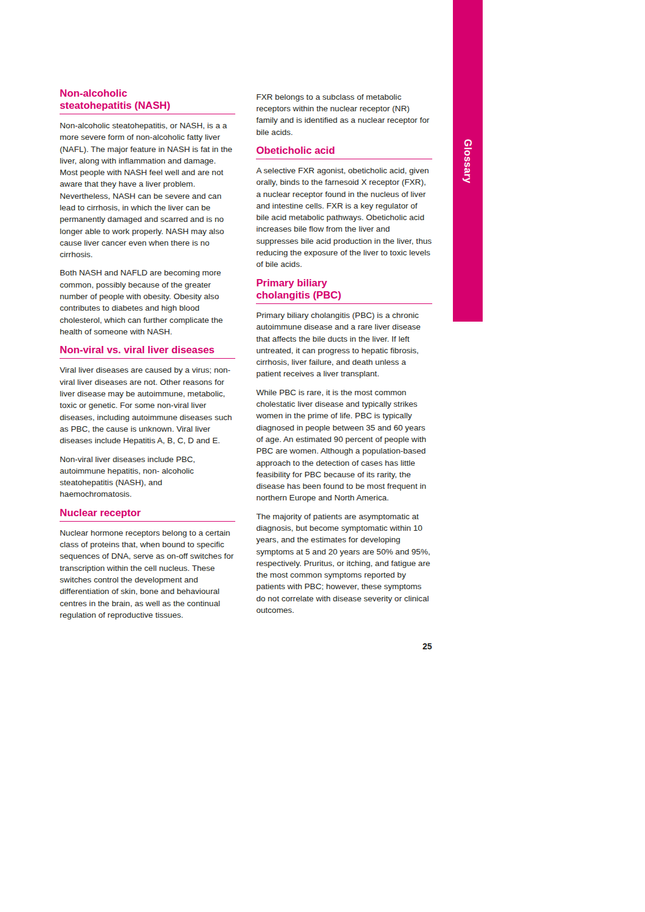Glossary
Non-alcoholic
steatohepatitis (NASH)
Non-alcoholic steatohepatitis, or NASH, is a a more severe form of non-alcoholic fatty liver (NAFL). The major feature in NASH is fat in the liver, along with inflammation and damage. Most people with NASH feel well and are not aware that they have a liver problem. Nevertheless, NASH can be severe and can lead to cirrhosis, in which the liver can be permanently damaged and scarred and is no longer able to work properly. NASH may also cause liver cancer even when there is no cirrhosis.
Both NASH and NAFLD are becoming more common, possibly because of the greater number of people with obesity. Obesity also contributes to diabetes and high blood cholesterol, which can further complicate the health of someone with NASH.
Non-viral vs. viral liver diseases
Viral liver diseases are caused by a virus; non-viral liver diseases are not. Other reasons for liver disease may be autoimmune, metabolic, toxic or genetic. For some non-viral liver diseases, including autoimmune diseases such as PBC, the cause is unknown. Viral liver diseases include Hepatitis A, B, C, D and E.
Non-viral liver diseases include PBC, autoimmune hepatitis, non- alcoholic steatohepatitis (NASH), and haemochromatosis.
Nuclear receptor
Nuclear hormone receptors belong to a certain class of proteins that, when bound to specific sequences of DNA, serve as on-off switches for transcription within the cell nucleus. These switches control the development and differentiation of skin, bone and behavioural centres in the brain, as well as the continual regulation of reproductive tissues.
FXR belongs to a subclass of metabolic receptors within the nuclear receptor (NR) family and is identified as a nuclear receptor for bile acids.
Obeticholic acid
A selective FXR agonist, obeticholic acid, given orally, binds to the farnesoid X receptor (FXR), a nuclear receptor found in the nucleus of liver and intestine cells. FXR is a key regulator of bile acid metabolic pathways. Obeticholic acid increases bile flow from the liver and suppresses bile acid production in the liver, thus reducing the exposure of the liver to toxic levels of bile acids.
Primary biliary
cholangitis (PBC)
Primary biliary cholangitis (PBC) is a chronic autoimmune disease and a rare liver disease that affects the bile ducts in the liver. If left untreated, it can progress to hepatic fibrosis, cirrhosis, liver failure, and death unless a patient receives a liver transplant.
While PBC is rare, it is the most common cholestatic liver disease and typically strikes women in the prime of life. PBC is typically diagnosed in people between 35 and 60 years of age. An estimated 90 percent of people with PBC are women. Although a population-based approach to the detection of cases has little feasibility for PBC because of its rarity, the disease has been found to be most frequent in northern Europe and North America.
The majority of patients are asymptomatic at diagnosis, but become symptomatic within 10 years, and the estimates for developing symptoms at 5 and 20 years are 50% and 95%, respectively. Pruritus, or itching, and fatigue are the most common symptoms reported by patients with PBC; however, these symptoms do not correlate with disease severity or clinical outcomes.
25